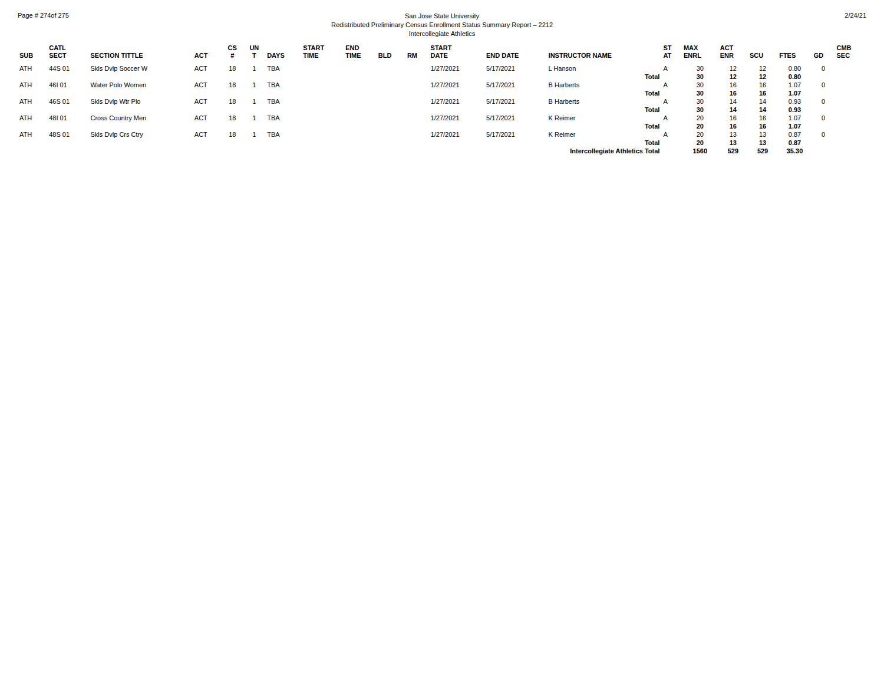Page # 274of 275
2/24/21
San Jose State University
Redistributed Preliminary Census Enrollment Status Summary Report – 2212
Intercollegiate Athletics
| | CATL | | | CS | UN | | START | END | | | START | | | ST | MAX | ACT | | | | CMB |
| --- | --- | --- | --- | --- | --- | --- | --- | --- | --- | --- | --- | --- | --- | --- | --- | --- | --- | --- | --- | --- |
| SUB | SECT | SECTION TITTLE | ACT | # | T | DAYS | TIME | TIME | BLD | RM | DATE | END DATE | INSTRUCTOR NAME | AT | ENRL | ENR | SCU | FTES | GD | SEC |
| ATH | 44S 01 | Skls Dvlp Soccer W | ACT | 18 | 1 | TBA | | | | | 1/27/2021 | 5/17/2021 | L Hanson | A | 30 | 12 | 12 | 0.80 | 0 | |
| Total | | 30 | 12 | 12 | 0.80 | | |
| ATH | 46I 01 | Water Polo Women | ACT | 18 | 1 | TBA | | | | | 1/27/2021 | 5/17/2021 | B Harberts | A | 30 | 16 | 16 | 1.07 | 0 | |
| Total | | 30 | 16 | 16 | 1.07 | | |
| ATH | 46S 01 | Skls Dvlp Wtr Plo | ACT | 18 | 1 | TBA | | | | | 1/27/2021 | 5/17/2021 | B Harberts | A | 30 | 14 | 14 | 0.93 | 0 | |
| Total | | 30 | 14 | 14 | 0.93 | | |
| ATH | 48I 01 | Cross Country Men | ACT | 18 | 1 | TBA | | | | | 1/27/2021 | 5/17/2021 | K Reimer | A | 20 | 16 | 16 | 1.07 | 0 | |
| Total | | 20 | 16 | 16 | 1.07 | | |
| ATH | 48S 01 | Skls Dvlp Crs Ctry | ACT | 18 | 1 | TBA | | | | | 1/27/2021 | 5/17/2021 | K Reimer | A | 20 | 13 | 13 | 0.87 | 0 | |
| Total | | 20 | 13 | 13 | 0.87 | | |
| Intercollegiate Athletics Total | | 1560 | 529 | 529 | 35.30 | | |